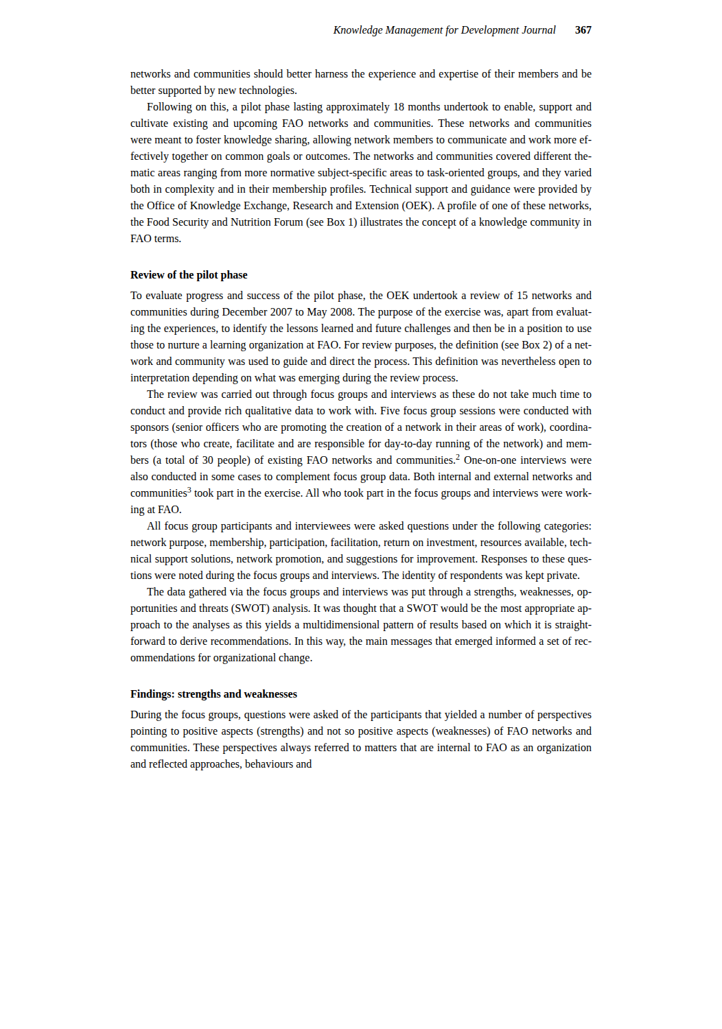Knowledge Management for Development Journal 367
networks and communities should better harness the experience and expertise of their members and be better supported by new technologies.
Following on this, a pilot phase lasting approximately 18 months undertook to enable, support and cultivate existing and upcoming FAO networks and communities. These networks and communities were meant to foster knowledge sharing, allowing network members to communicate and work more effectively together on common goals or outcomes. The networks and communities covered different thematic areas ranging from more normative subject-specific areas to task-oriented groups, and they varied both in complexity and in their membership profiles. Technical support and guidance were provided by the Office of Knowledge Exchange, Research and Extension (OEK). A profile of one of these networks, the Food Security and Nutrition Forum (see Box 1) illustrates the concept of a knowledge community in FAO terms.
Review of the pilot phase
To evaluate progress and success of the pilot phase, the OEK undertook a review of 15 networks and communities during December 2007 to May 2008. The purpose of the exercise was, apart from evaluating the experiences, to identify the lessons learned and future challenges and then be in a position to use those to nurture a learning organization at FAO. For review purposes, the definition (see Box 2) of a network and community was used to guide and direct the process. This definition was nevertheless open to interpretation depending on what was emerging during the review process.
The review was carried out through focus groups and interviews as these do not take much time to conduct and provide rich qualitative data to work with. Five focus group sessions were conducted with sponsors (senior officers who are promoting the creation of a network in their areas of work), coordinators (those who create, facilitate and are responsible for day-to-day running of the network) and members (a total of 30 people) of existing FAO networks and communities.2 One-on-one interviews were also conducted in some cases to complement focus group data. Both internal and external networks and communities3 took part in the exercise. All who took part in the focus groups and interviews were working at FAO.
All focus group participants and interviewees were asked questions under the following categories: network purpose, membership, participation, facilitation, return on investment, resources available, technical support solutions, network promotion, and suggestions for improvement. Responses to these questions were noted during the focus groups and interviews. The identity of respondents was kept private.
The data gathered via the focus groups and interviews was put through a strengths, weaknesses, opportunities and threats (SWOT) analysis. It was thought that a SWOT would be the most appropriate approach to the analyses as this yields a multidimensional pattern of results based on which it is straightforward to derive recommendations. In this way, the main messages that emerged informed a set of recommendations for organizational change.
Findings: strengths and weaknesses
During the focus groups, questions were asked of the participants that yielded a number of perspectives pointing to positive aspects (strengths) and not so positive aspects (weaknesses) of FAO networks and communities. These perspectives always referred to matters that are internal to FAO as an organization and reflected approaches, behaviours and